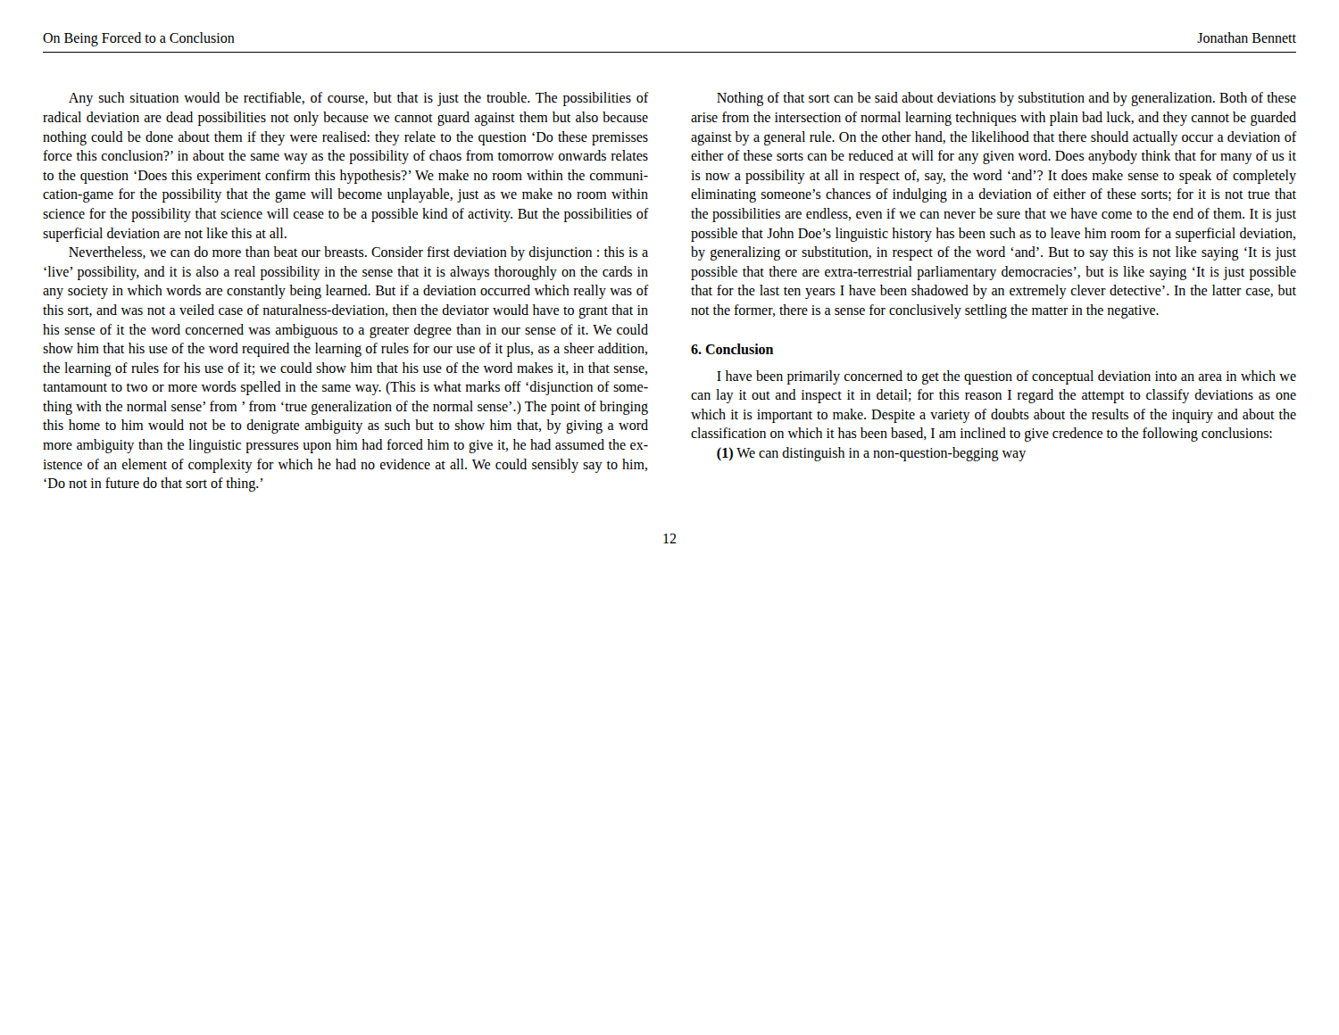On Being Forced to a Conclusion Jonathan Bennett
Any such situation would be rectifiable, of course, but that is just the trouble. The possibilities of radical deviation are dead possibilities not only because we cannot guard against them but also because nothing could be done about them if they were realised: they relate to the question ‘Do these premisses force this conclusion?’ in about the same way as the possibility of chaos from tomorrow onwards relates to the question ‘Does this experiment confirm this hypothesis?’ We make no room within the communication-game for the possibility that the game will become unplayable, just as we make no room within science for the possibility that science will cease to be a possible kind of activity. But the possibilities of superficial deviation are not like this at all.
Nevertheless, we can do more than beat our breasts. Consider first deviation by disjunction : this is a ‘live’ possibility, and it is also a real possibility in the sense that it is always thoroughly on the cards in any society in which words are constantly being learned. But if a deviation occurred which really was of this sort, and was not a veiled case of naturalness-deviation, then the deviator would have to grant that in his sense of it the word concerned was ambiguous to a greater degree than in our sense of it. We could show him that his use of the word required the learning of rules for our use of it plus, as a sheer addition, the learning of rules for his use of it; we could show him that his use of the word makes it, in that sense, tantamount to two or more words spelled in the same way. (This is what marks off ‘disjunction of something with the normal sense’ from ’ from ‘true generalization of the normal sense’.) The point of bringing this home to him would not be to denigrate ambiguity as such but to show him that, by giving a word more ambiguity than the linguistic pressures upon him had forced him to give it, he had assumed the existence of an element of complexity for which he had no evidence at all. We could sensibly say to him, ‘Do not in future do that sort of thing.’
Nothing of that sort can be said about deviations by substitution and by generalization. Both of these arise from the intersection of normal learning techniques with plain bad luck, and they cannot be guarded against by a general rule. On the other hand, the likelihood that there should actually occur a deviation of either of these sorts can be reduced at will for any given word. Does anybody think that for many of us it is now a possibility at all in respect of, say, the word ‘and’? It does make sense to speak of completely eliminating someone’s chances of indulging in a deviation of either of these sorts; for it is not true that the possibilities are endless, even if we can never be sure that we have come to the end of them. It is just possible that John Doe’s linguistic history has been such as to leave him room for a superficial deviation, by generalizing or substitution, in respect of the word ‘and’. But to say this is not like saying ‘It is just possible that there are extra-terrestrial parliamentary democracies’, but is like saying ‘It is just possible that for the last ten years I have been shadowed by an extremely clever detective’. In the latter case, but not the former, there is a sense for conclusively settling the matter in the negative.
6. Conclusion
I have been primarily concerned to get the question of conceptual deviation into an area in which we can lay it out and inspect it in detail; for this reason I regard the attempt to classify deviations as one which it is important to make. Despite a variety of doubts about the results of the inquiry and about the classification on which it has been based, I am inclined to give credence to the following conclusions:
(1) We can distinguish in a non-question-begging way
12